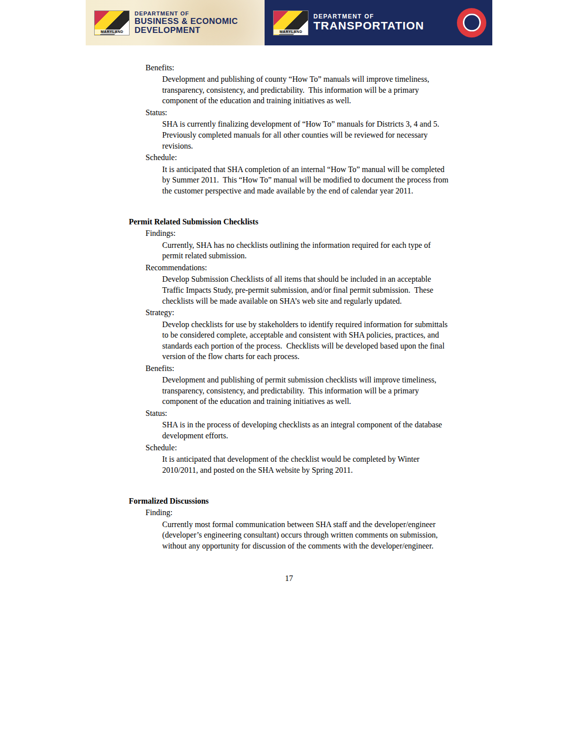MARYLAND
DEPARTMENT OF
BUSINESS & ECONOMIC DEVELOPMENT
MARYLAND
DEPARTMENT OF
TRANSPORTATION
Benefits:
Development and publishing of county “How To” manuals will improve timeliness, transparency, consistency, and predictability. This information will be a primary component of the education and training initiatives as well.
Status:
SHA is currently finalizing development of “How To” manuals for Districts 3, 4 and 5. Previously completed manuals for all other counties will be reviewed for necessary revisions.
Schedule:
It is anticipated that SHA completion of an internal “How To” manual will be completed by Summer 2011. This “How To” manual will be modified to document the process from the customer perspective and made available by the end of calendar year 2011.
Permit Related Submission Checklists
Findings:
Currently, SHA has no checklists outlining the information required for each type of permit related submission.
Recommendations:
Develop Submission Checklists of all items that should be included in an acceptable Traffic Impacts Study, pre-permit submission, and/or final permit submission. These checklists will be made available on SHA’s web site and regularly updated.
Strategy:
Develop checklists for use by stakeholders to identify required information for submittals to be considered complete, acceptable and consistent with SHA policies, practices, and standards each portion of the process. Checklists will be developed based upon the final version of the flow charts for each process.
Benefits:
Development and publishing of permit submission checklists will improve timeliness, transparency, consistency, and predictability. This information will be a primary component of the education and training initiatives as well.
Status:
SHA is in the process of developing checklists as an integral component of the database development efforts.
Schedule:
It is anticipated that development of the checklist would be completed by Winter 2010/2011, and posted on the SHA website by Spring 2011.
Formalized Discussions
Finding:
Currently most formal communication between SHA staff and the developer/engineer (developer’s engineering consultant) occurs through written comments on submission, without any opportunity for discussion of the comments with the developer/engineer.
17